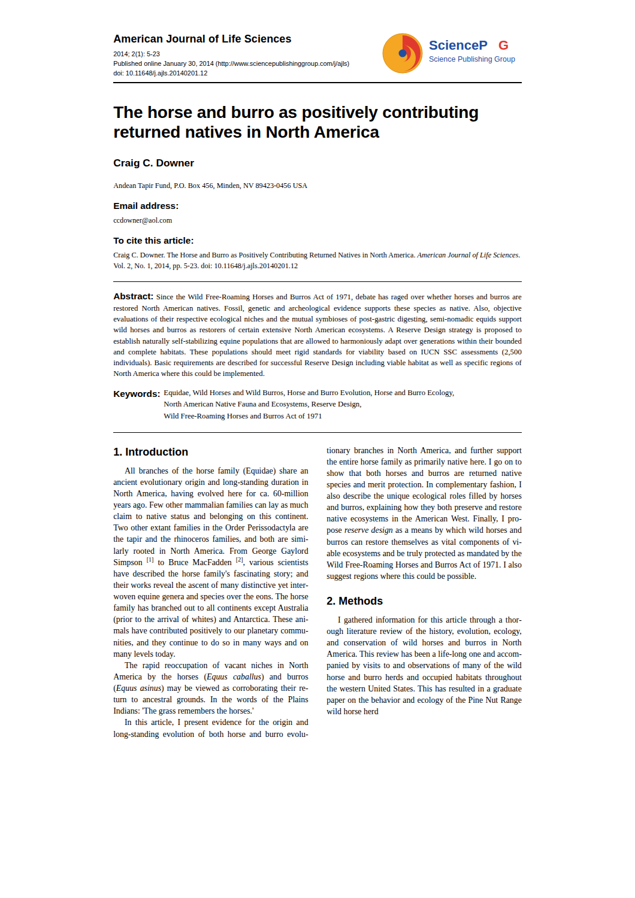American Journal of Life Sciences
2014; 2(1): 5-23
Published online January 30, 2014 (http://www.sciencepublishinggroup.com/j/ajls)
doi: 10.11648/j.ajls.20140201.12
SciencePG logo ScienceP G Science Publishing Group
The horse and burro as positively contributing returned natives in North America
Craig C. Downer
Andean Tapir Fund, P.O. Box 456, Minden, NV 89423-0456 USA
Email address:
ccdowner@aol.com
To cite this article:
Craig C. Downer. The Horse and Burro as Positively Contributing Returned Natives in North America. American Journal of Life Sciences. Vol. 2, No. 1, 2014, pp. 5-23. doi: 10.11648/j.ajls.20140201.12
Abstract: Since the Wild Free-Roaming Horses and Burros Act of 1971, debate has raged over whether horses and burros are restored North American natives. Fossil, genetic and archeological evidence supports these species as native. Also, objective evaluations of their respective ecological niches and the mutual symbioses of post-gastric digesting, semi-nomadic equids support wild horses and burros as restorers of certain extensive North American ecosystems. A Reserve Design strategy is proposed to establish naturally self-stabilizing equine populations that are allowed to harmoniously adapt over generations within their bounded and complete habitats. These populations should meet rigid standards for viability based on IUCN SSC assessments (2,500 individuals). Basic requirements are described for successful Reserve Design including viable habitat as well as specific regions of North America where this could be implemented.
Keywords:
Equidae, Wild Horses and Wild Burros, Horse and Burro Evolution, Horse and Burro Ecology,
North American Native Fauna and Ecosystems, Reserve Design,
Wild Free-Roaming Horses and Burros Act of 1971
1. Introduction
All branches of the horse family (Equidae) share an ancient evolutionary origin and long-standing duration in North America, having evolved here for ca. 60-million years ago. Few other mammalian families can lay as much claim to native status and belonging on this continent. Two other extant families in the Order Perissodactyla are the tapir and the rhinoceros families, and both are similarly rooted in North America. From George Gaylord Simpson [1] to Bruce MacFadden [2], various scientists have described the horse family's fascinating story; and their works reveal the ascent of many distinctive yet interwoven equine genera and species over the eons. The horse family has branched out to all continents except Australia (prior to the arrival of whites) and Antarctica. These animals have contributed positively to our planetary communities, and they continue to do so in many ways and on many levels today.
The rapid reoccupation of vacant niches in North America by the horses (Equus caballus) and burros (Equus asinus) may be viewed as corroborating their return to ancestral grounds. In the words of the Plains Indians: 'The grass remembers the horses.'
In this article, I present evidence for the origin and long-standing evolution of both horse and burro evolutionary branches in North America, and further support the entire horse family as primarily native here. I go on to show that both horses and burros are returned native species and merit protection. In complementary fashion, I also describe the unique ecological roles filled by horses and burros, explaining how they both preserve and restore native ecosystems in the American West. Finally, I propose reserve design as a means by which wild horses and burros can restore themselves as vital components of viable ecosystems and be truly protected as mandated by the Wild Free-Roaming Horses and Burros Act of 1971. I also suggest regions where this could be possible.
2. Methods
I gathered information for this article through a thorough literature review of the history, evolution, ecology, and conservation of wild horses and burros in North America. This review has been a life-long one and accompanied by visits to and observations of many of the wild horse and burro herds and occupied habitats throughout the western United States. This has resulted in a graduate paper on the behavior and ecology of the Pine Nut Range wild horse herd